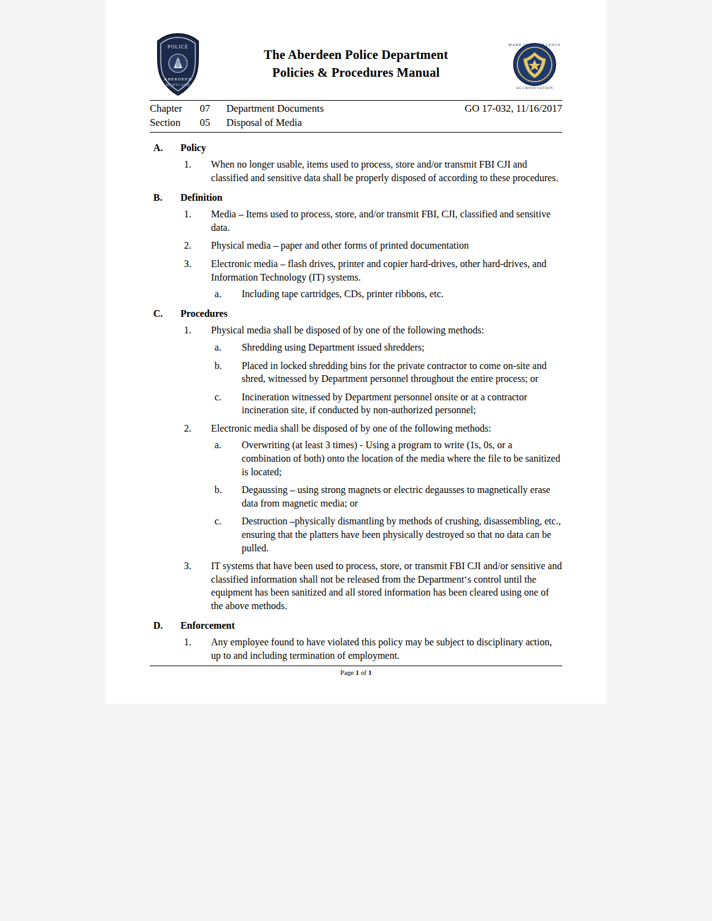Aberdeen Police Department badge POLICE ABERDEEN MARYLAND
The Aberdeen Police Department
Policies & Procedures Manual
Law enforcement accreditation seal MARK OF EXCELLENCE ACCREDITATION
| Chapter | 07 | Department Documents | GO 17-032, 11/16/2017 |
| Section | 05 | Disposal of Media |
A. Policy
1. When no longer usable, items used to process, store and/or transmit FBI CJI and classified and sensitive data shall be properly disposed of according to these procedures.
B. Definition
1. Media – Items used to process, store, and/or transmit FBI, CJI, classified and sensitive data.
2. Physical media – paper and other forms of printed documentation
3. Electronic media – flash drives, printer and copier hard-drives, other hard-drives, and Information Technology (IT) systems.
a. Including tape cartridges, CDs, printer ribbons, etc.
C. Procedures
1. Physical media shall be disposed of by one of the following methods:
a. Shredding using Department issued shredders;
b. Placed in locked shredding bins for the private contractor to come on-site and shred, witnessed by Department personnel throughout the entire process; or
c. Incineration witnessed by Department personnel onsite or at a contractor incineration site, if conducted by non-authorized personnel;
2. Electronic media shall be disposed of by one of the following methods:
a. Overwriting (at least 3 times) - Using a program to write (1s, 0s, or a combination of both) onto the location of the media where the file to be sanitized is located;
b. Degaussing – using strong magnets or electric degausses to magnetically erase data from magnetic media; or
c. Destruction –physically dismantling by methods of crushing, disassembling, etc., ensuring that the platters have been physically destroyed so that no data can be pulled.
3. IT systems that have been used to process, store, or transmit FBI CJI and/or sensitive and classified information shall not be released from the Department‘s control until the equipment has been sanitized and all stored information has been cleared using one of the above methods.
D. Enforcement
1. Any employee found to have violated this policy may be subject to disciplinary action, up to and including termination of employment.
Page 1 of 1